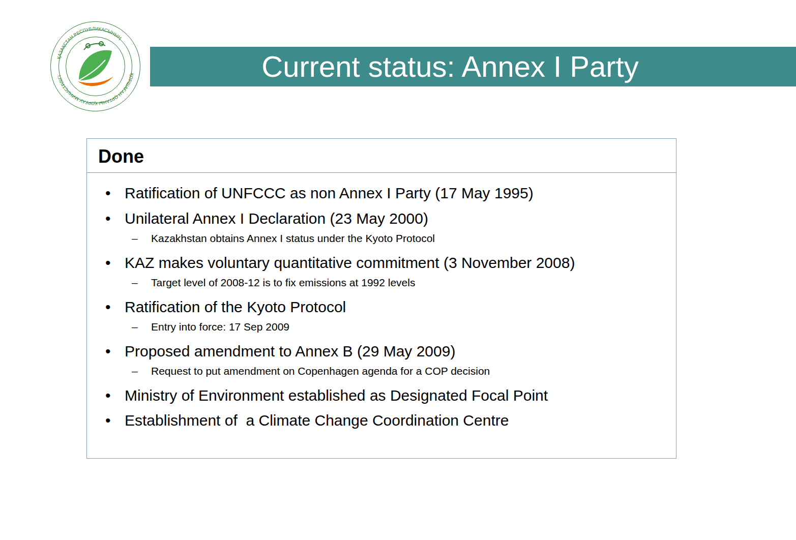ҚАЗАҚСТАН РЕСПУБЛИКАСЫНЫҢ ҚОРШАҒАН ОРТАНЫ ҚОРҒАУ МИНИСТРЛІГІ
Current status: Annex I Party
Done
Ratification of UNFCCC as non Annex I Party (17 May 1995)
Unilateral Annex I Declaration (23 May 2000)
Kazakhstan obtains Annex I status under the Kyoto Protocol
KAZ makes voluntary quantitative commitment (3 November 2008)
Target level of 2008-12 is to fix emissions at 1992 levels
Ratification of the Kyoto Protocol
Entry into force: 17 Sep 2009
Proposed amendment to Annex B (29 May 2009)
Request to put amendment on Copenhagen agenda for a COP decision
Ministry of Environment established as Designated Focal Point
Establishment of a Climate Change Coordination Centre